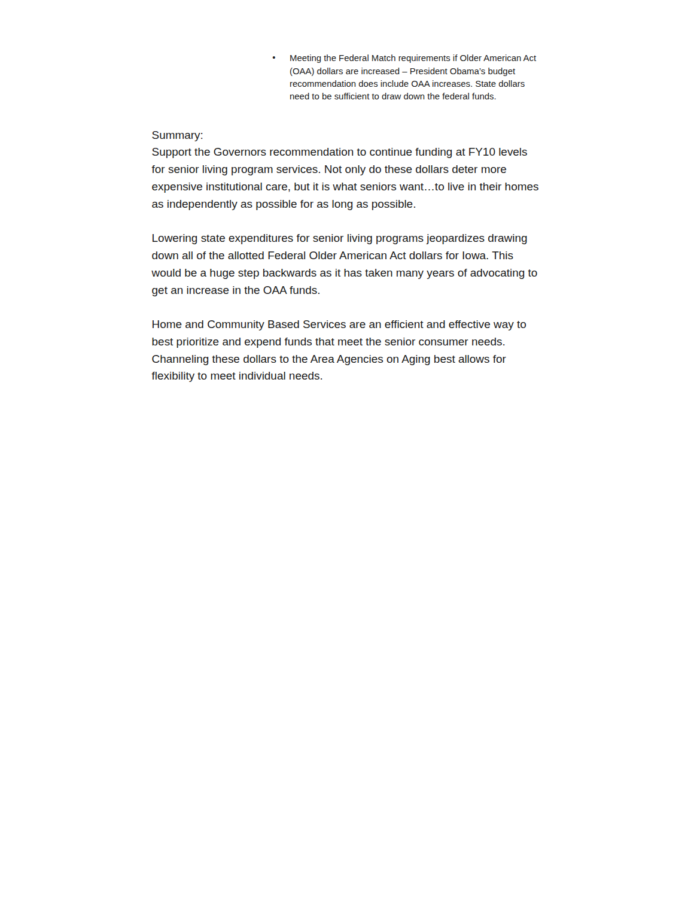Meeting the Federal Match requirements if Older American Act (OAA) dollars are increased – President Obama’s budget recommendation does include OAA increases. State dollars need to be sufficient to draw down the federal funds.
Summary:
Support the Governors recommendation to continue funding at FY10 levels for senior living program services. Not only do these dollars deter more expensive institutional care, but it is what seniors want…to live in their homes as independently as possible for as long as possible.
Lowering state expenditures for senior living programs jeopardizes drawing down all of the allotted Federal Older American Act dollars for Iowa. This would be a huge step backwards as it has taken many years of advocating to get an increase in the OAA funds.
Home and Community Based Services are an efficient and effective way to best prioritize and expend funds that meet the senior consumer needs. Channeling these dollars to the Area Agencies on Aging best allows for flexibility to meet individual needs.